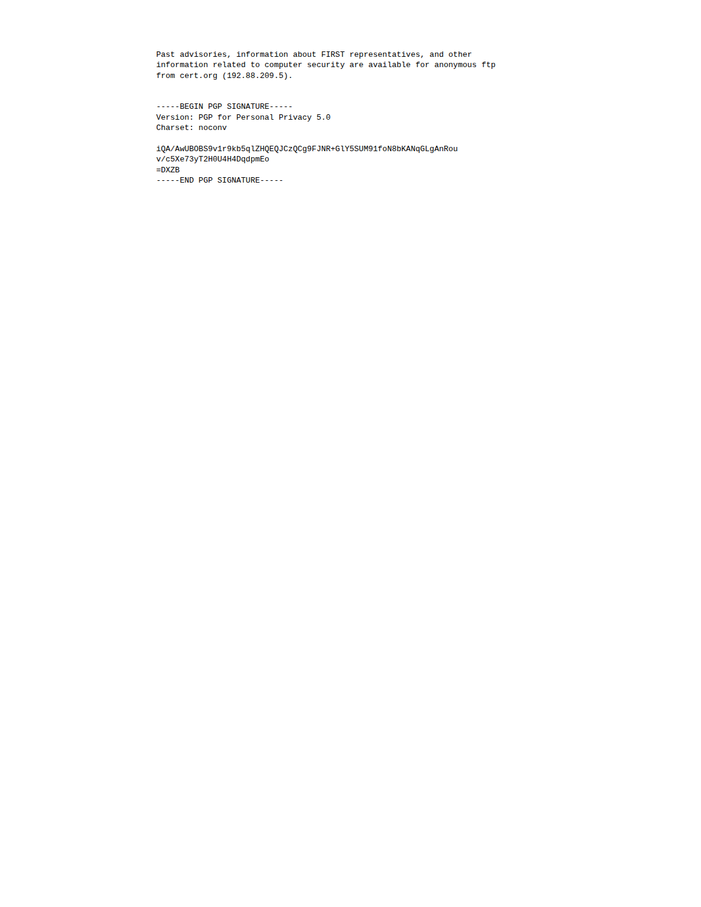Past advisories, information about FIRST representatives, and other
information related to computer security are available for anonymous ftp
from cert.org (192.88.209.5).
-----BEGIN PGP SIGNATURE-----
Version: PGP for Personal Privacy 5.0
Charset: noconv
iQA/AwUBOBS9v1r9kb5qlZHQEQJCzQCg9FJNR+GlY5SUM91foN8bKANqGLgAnRou
v/c5Xe73yT2H0U4H4DqdpmEo
=DXZB
-----END PGP SIGNATURE-----